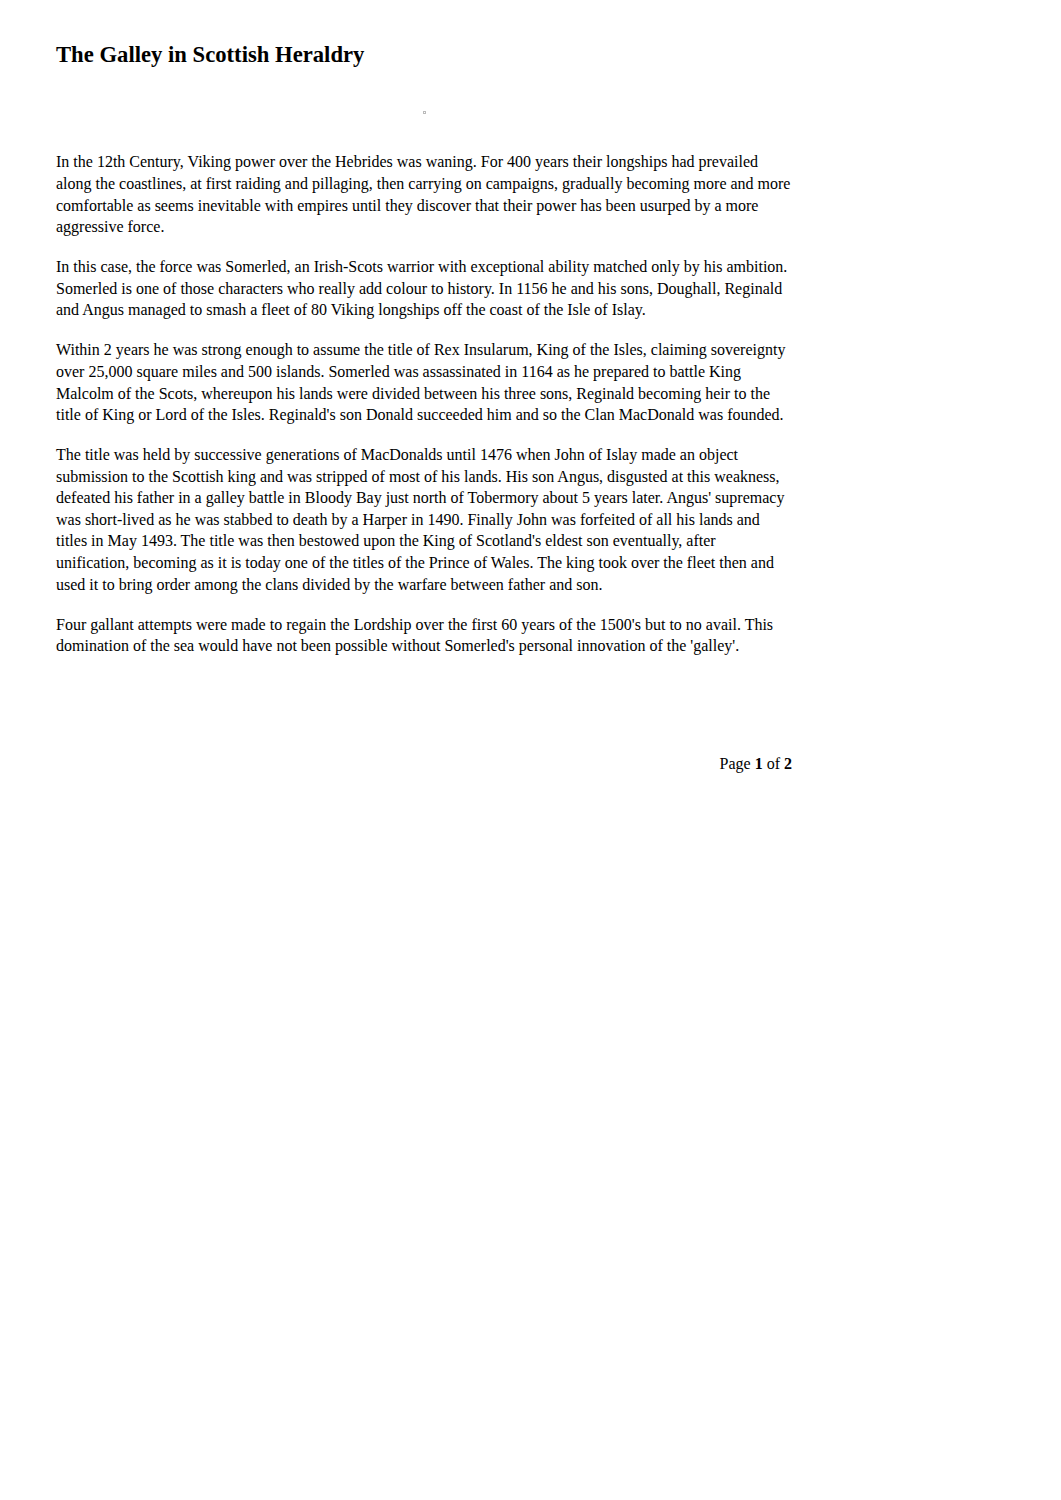The Galley in Scottish Heraldry
In the 12th Century, Viking power over the Hebrides was waning. For 400 years their longships had prevailed along the coastlines, at first raiding and pillaging, then carrying on campaigns, gradually becoming more and more comfortable as seems inevitable with empires until they discover that their power has been usurped by a more aggressive force.
In this case, the force was Somerled, an Irish-Scots warrior with exceptional ability matched only by his ambition. Somerled is one of those characters who really add colour to history. In 1156 he and his sons, Doughall, Reginald and Angus managed to smash a fleet of 80 Viking longships off the coast of the Isle of Islay.
Within 2 years he was strong enough to assume the title of Rex Insularum, King of the Isles, claiming sovereignty over 25,000 square miles and 500 islands. Somerled was assassinated in 1164 as he prepared to battle King Malcolm of the Scots, whereupon his lands were divided between his three sons, Reginald becoming heir to the title of King or Lord of the Isles. Reginald's son Donald succeeded him and so the Clan MacDonald was founded.
The title was held by successive generations of MacDonalds until 1476 when John of Islay made an object submission to the Scottish king and was stripped of most of his lands. His son Angus, disgusted at this weakness, defeated his father in a galley battle in Bloody Bay just north of Tobermory about 5 years later. Angus' supremacy was short-lived as he was stabbed to death by a Harper in 1490. Finally John was forfeited of all his lands and titles in May 1493. The title was then bestowed upon the King of Scotland's eldest son eventually, after unification, becoming as it is today one of the titles of the Prince of Wales. The king took over the fleet then and used it to bring order among the clans divided by the warfare between father and son.
Four gallant attempts were made to regain the Lordship over the first 60 years of the 1500's but to no avail. This domination of the sea would have not been possible without Somerled's personal innovation of the 'galley'.
Page 1 of 2